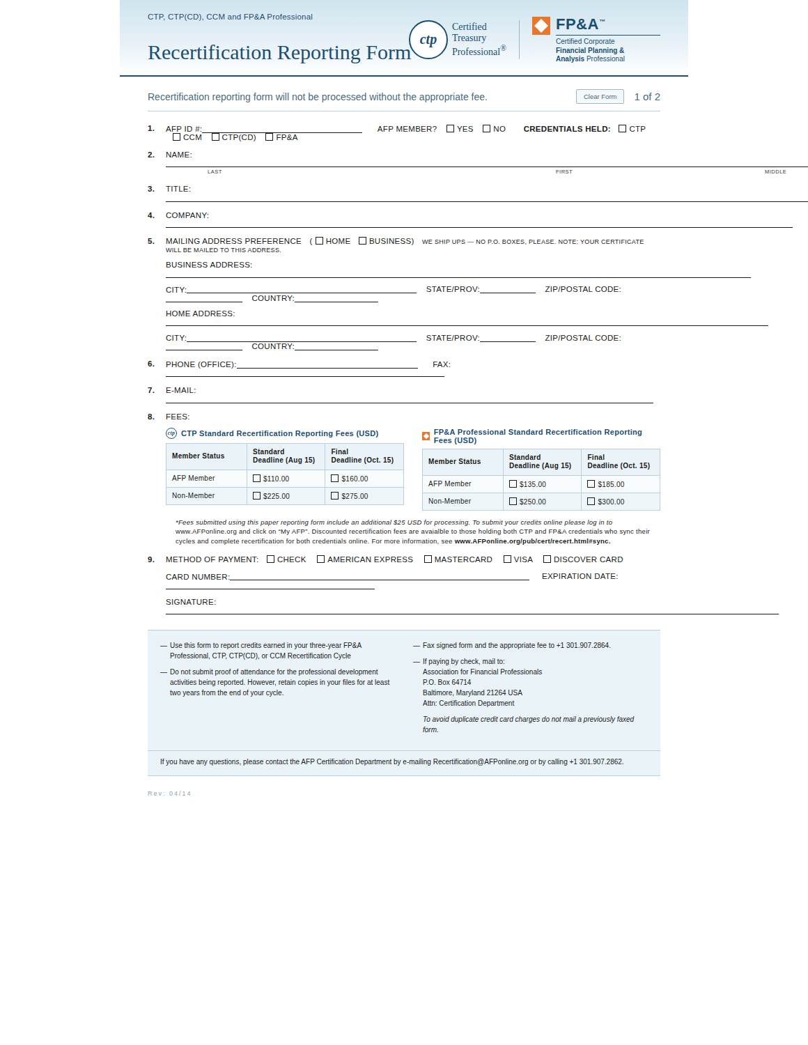CTP, CTP(CD), CCM and FP&A Professional
Recertification Reporting Form
ctp
Certified
Treasury
Professional®
FP&A™
Certified Corporate
Financial Planning &
Analysis Professional
Recertification reporting form will not be processed without the appropriate fee.
Clear Form 1 of 2
1. AFP ID #: AFP MEMBER? YES NO CREDENTIALS HELD: CTP CCM CTP(CD) FP&A
2. NAME:
LAST FIRST MIDDLE
3. TITLE:
4. COMPANY:
5. MAILING ADDRESS PREFERENCE ( HOME BUSINESS) WE SHIP UPS — NO P.O. BOXES, PLEASE. NOTE: YOUR CERTIFICATE WILL BE MAILED TO THIS ADDRESS.
BUSINESS ADDRESS:
CITY: STATE/PROV: ZIP/POSTAL CODE: COUNTRY:
HOME ADDRESS:
CITY: STATE/PROV: ZIP/POSTAL CODE: COUNTRY:
6. PHONE (OFFICE): FAX:
7. E-MAIL:
8. FEES:
ctp CTP Standard Recertification Reporting Fees (USD)
| Member Status | Standard Deadline (Aug 15) | Final Deadline (Oct. 15) |
| --- | --- | --- |
| AFP Member | $110.00 | $160.00 |
| Non-Member | $225.00 | $275.00 |
FP&A Professional Standard Recertification Reporting Fees (USD)
| Member Status | Standard Deadline (Aug 15) | Final Deadline (Oct. 15) |
| --- | --- | --- |
| AFP Member | $135.00 | $185.00 |
| Non-Member | $250.00 | $300.00 |
*Fees submitted using this paper reporting form include an additional $25 USD for processing. To submit your credits online please log in to
www.AFPonline.org and click on “My AFP”. Discounted recertification fees are avaialble to those holding both CTP and FP&A credentials who sync their
cycles and complete recertification for both credentials online. For more information, see www.AFPonline.org/pub/cert/recert.html#sync.
9. METHOD OF PAYMENT: CHECK AMERICAN EXPRESS MASTERCARD VISA DISCOVER CARD
CARD NUMBER: EXPIRATION DATE:
SIGNATURE:
Use this form to report credits earned in your three-year FP&A Professional, CTP, CTP(CD), or CCM Recertification Cycle
Do not submit proof of attendance for the professional development activities being reported. However, retain copies in your files for at least two years from the end of your cycle.
Fax signed form and the appropriate fee to +1 301.907.2864.
If paying by check, mail to:
Association for Financial Professionals
P.O. Box 64714
Baltimore, Maryland 21264 USA
Attn: Certification Department
To avoid duplicate credit card charges do not mail a previously faxed form.
If you have any questions, please contact the AFP Certification Department by e-mailing Recertification@AFPonline.org or by calling +1 301.907.2862.
Rev: 04/14